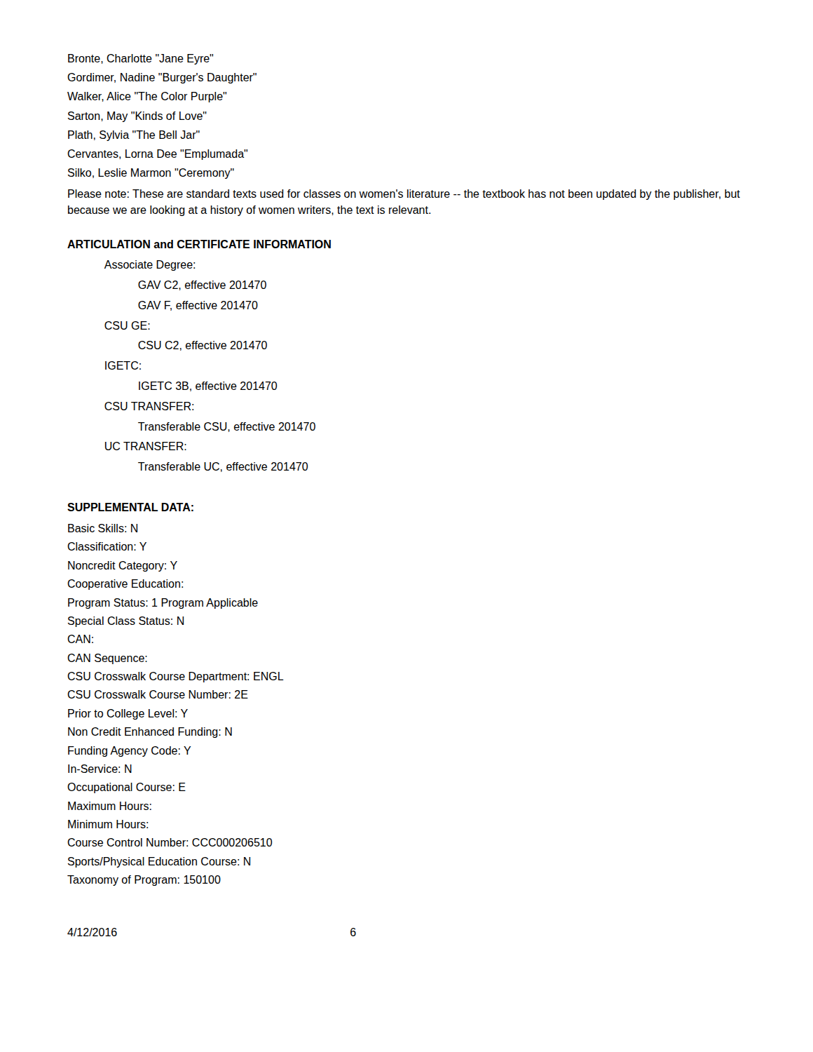Bronte, Charlotte "Jane Eyre"
Gordimer, Nadine "Burger's Daughter"
Walker, Alice "The Color Purple"
Sarton, May "Kinds of Love"
Plath, Sylvia "The Bell Jar"
Cervantes, Lorna Dee "Emplumada"
Silko, Leslie Marmon "Ceremony"
Please note: These are standard texts used for classes on women's literature -- the textbook has not been updated by the publisher, but because we are looking at a history of women writers, the text is relevant.
ARTICULATION and CERTIFICATE INFORMATION
Associate Degree:
GAV C2, effective 201470
GAV F, effective 201470
CSU GE:
CSU C2, effective 201470
IGETC:
IGETC 3B, effective 201470
CSU TRANSFER:
Transferable CSU, effective 201470
UC TRANSFER:
Transferable UC, effective 201470
SUPPLEMENTAL DATA:
Basic Skills: N
Classification: Y
Noncredit Category: Y
Cooperative Education:
Program Status: 1 Program Applicable
Special Class Status: N
CAN:
CAN Sequence:
CSU Crosswalk Course Department: ENGL
CSU Crosswalk Course Number: 2E
Prior to College Level: Y
Non Credit Enhanced Funding: N
Funding Agency Code: Y
In-Service: N
Occupational Course: E
Maximum Hours:
Minimum Hours:
Course Control Number: CCC000206510
Sports/Physical Education Course: N
Taxonomy of Program: 150100
4/12/2016 6